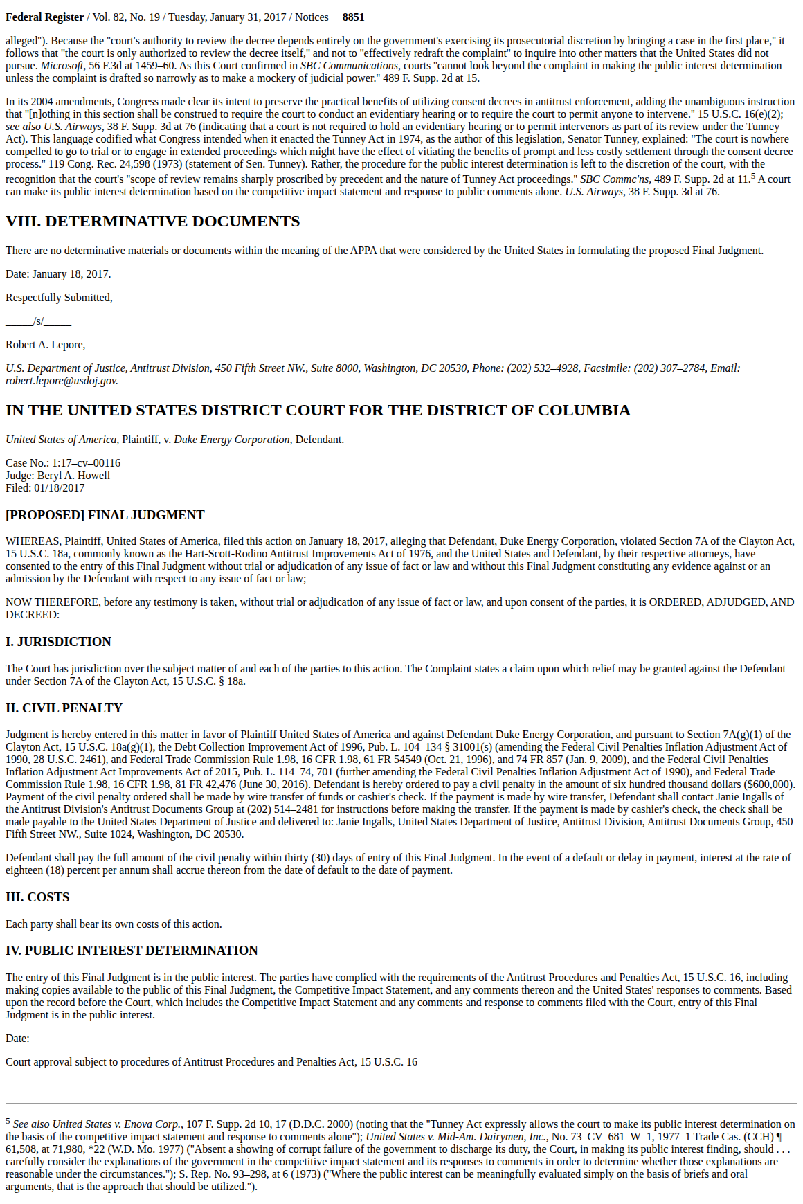Federal Register / Vol. 82, No. 19 / Tuesday, January 31, 2017 / Notices 8851
alleged''). Because the ''court's authority to review the decree depends entirely on the government's exercising its prosecutorial discretion by bringing a case in the first place,'' it follows that ''the court is only authorized to review the decree itself,'' and not to ''effectively redraft the complaint'' to inquire into other matters that the United States did not pursue. Microsoft, 56 F.3d at 1459–60. As this Court confirmed in SBC Communications, courts ''cannot look beyond the complaint in making the public interest determination unless the complaint is drafted so narrowly as to make a mockery of judicial power.'' 489 F. Supp. 2d at 15.
In its 2004 amendments, Congress made clear its intent to preserve the practical benefits of utilizing consent decrees in antitrust enforcement, adding the unambiguous instruction that ''[n]othing in this section shall be construed to require the court to conduct an evidentiary hearing or to require the court to permit anyone to intervene.'' 15 U.S.C. 16(e)(2); see also U.S. Airways, 38 F. Supp. 3d at 76 (indicating that a court is not required to hold an evidentiary hearing or to permit intervenors as part of its review under the Tunney Act). This language codified what Congress intended when it enacted the Tunney Act in 1974, as the author of this legislation, Senator Tunney, explained: ''The court is nowhere compelled to go to trial or to engage in extended proceedings which might have the effect of vitiating the benefits of prompt and less costly settlement through the consent decree process.'' 119 Cong. Rec. 24,598 (1973) (statement of Sen. Tunney). Rather, the procedure for the public interest determination is left to the discretion of the court, with the recognition that the court's ''scope of review remains sharply proscribed by precedent and the nature of Tunney Act proceedings.'' SBC Commc'ns, 489 F. Supp. 2d at 11.5 A court can make its public interest determination based on the competitive impact statement and response to public comments alone. U.S. Airways, 38 F. Supp. 3d at 76.
VIII. DETERMINATIVE DOCUMENTS
There are no determinative materials or documents within the meaning of the APPA that were considered by the United States in formulating the proposed Final Judgment.
Date: January 18, 2017.
Respectfully Submitted,
_____/s/_____
Robert A. Lepore,
U.S. Department of Justice, Antitrust Division, 450 Fifth Street NW., Suite 8000, Washington, DC 20530, Phone: (202) 532–4928, Facsimile: (202) 307–2784, Email: robert.lepore@usdoj.gov.
IN THE UNITED STATES DISTRICT COURT FOR THE DISTRICT OF COLUMBIA
United States of America, Plaintiff, v. Duke Energy Corporation, Defendant.
Case No.: 1:17–cv–00116
Judge: Beryl A. Howell
Filed: 01/18/2017
[PROPOSED] FINAL JUDGMENT
WHEREAS, Plaintiff, United States of America, filed this action on January 18, 2017, alleging that Defendant, Duke Energy Corporation, violated Section 7A of the Clayton Act, 15 U.S.C. 18a, commonly known as the Hart-Scott-Rodino Antitrust Improvements Act of 1976, and the United States and Defendant, by their respective attorneys, have consented to the entry of this Final Judgment without trial or adjudication of any issue of fact or law and without this Final Judgment constituting any evidence against or an admission by the Defendant with respect to any issue of fact or law;
NOW THEREFORE, before any testimony is taken, without trial or adjudication of any issue of fact or law, and upon consent of the parties, it is ORDERED, ADJUDGED, AND DECREED:
I. JURISDICTION
The Court has jurisdiction over the subject matter of and each of the parties to this action. The Complaint states a claim upon which relief may be granted against the Defendant under Section 7A of the Clayton Act, 15 U.S.C. § 18a.
II. CIVIL PENALTY
Judgment is hereby entered in this matter in favor of Plaintiff United States of America and against Defendant Duke Energy Corporation, and pursuant to Section 7A(g)(1) of the Clayton Act, 15 U.S.C. 18a(g)(1), the Debt Collection Improvement Act of 1996, Pub. L. 104–134 § 31001(s) (amending the Federal Civil Penalties Inflation Adjustment Act of 1990, 28 U.S.C. 2461), and Federal Trade Commission Rule 1.98, 16 CFR 1.98, 61 FR 54549 (Oct. 21, 1996), and 74 FR 857 (Jan. 9, 2009), and the Federal Civil Penalties Inflation Adjustment Act Improvements Act of 2015, Pub. L. 114–74, 701 (further amending the Federal Civil Penalties Inflation Adjustment Act of 1990), and Federal Trade Commission Rule 1.98, 16 CFR 1.98, 81 FR 42,476 (June 30, 2016). Defendant is hereby ordered to pay a civil penalty in the amount of six hundred thousand dollars ($600,000). Payment of the civil penalty ordered shall be made by wire transfer of funds or cashier's check. If the payment is made by wire transfer, Defendant shall contact Janie Ingalls of the Antitrust Division's Antitrust Documents Group at (202) 514–2481 for instructions before making the transfer. If the payment is made by cashier's check, the check shall be made payable to the United States Department of Justice and delivered to: Janie Ingalls, United States Department of Justice, Antitrust Division, Antitrust Documents Group, 450 Fifth Street NW., Suite 1024, Washington, DC 20530.
Defendant shall pay the full amount of the civil penalty within thirty (30) days of entry of this Final Judgment. In the event of a default or delay in payment, interest at the rate of eighteen (18) percent per annum shall accrue thereon from the date of default to the date of payment.
III. COSTS
Each party shall bear its own costs of this action.
IV. PUBLIC INTEREST DETERMINATION
The entry of this Final Judgment is in the public interest. The parties have complied with the requirements of the Antitrust Procedures and Penalties Act, 15 U.S.C. 16, including making copies available to the public of this Final Judgment, the Competitive Impact Statement, and any comments thereon and the United States' responses to comments. Based upon the record before the Court, which includes the Competitive Impact Statement and any comments and response to comments filed with the Court, entry of this Final Judgment is in the public interest.
Date: ______________________________
Court approval subject to procedures of Antitrust Procedures and Penalties Act, 15 U.S.C. 16
______________________________
5 See also United States v. Enova Corp., 107 F. Supp. 2d 10, 17 (D.D.C. 2000) (noting that the ''Tunney Act expressly allows the court to make its public interest determination on the basis of the competitive impact statement and response to comments alone''); United States v. Mid-Am. Dairymen, Inc., No. 73–CV–681–W–1, 1977–1 Trade Cas. (CCH) ¶ 61,508, at 71,980, *22 (W.D. Mo. 1977) (''Absent a showing of corrupt failure of the government to discharge its duty, the Court, in making its public interest finding, should . . . carefully consider the explanations of the government in the competitive impact statement and its responses to comments in order to determine whether those explanations are reasonable under the circumstances.''); S. Rep. No. 93–298, at 6 (1973) (''Where the public interest can be meaningfully evaluated simply on the basis of briefs and oral arguments, that is the approach that should be utilized.'').